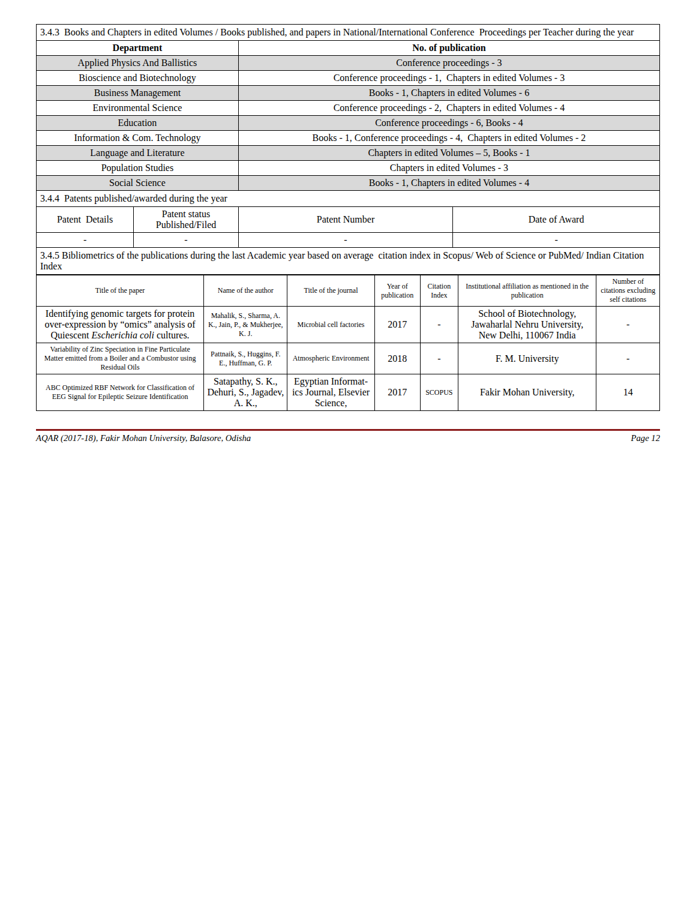| 3.4.3 Books and Chapters in edited Volumes / Books published, and papers in National/International Conference Proceedings per Teacher during the year |
| Department | No. of publication |
| Applied Physics And Ballistics | Conference proceedings - 3 |
| Bioscience and Biotechnology | Conference proceedings - 1, Chapters in edited Volumes - 3 |
| Business Management | Books - 1, Chapters in edited Volumes - 6 |
| Environmental Science | Conference proceedings - 2, Chapters in edited Volumes - 4 |
| Education | Conference proceedings - 6, Books - 4 |
| Information & Com. Technology | Books - 1, Conference proceedings - 4, Chapters in edited Volumes - 2 |
| Language and Literature | Chapters in edited Volumes – 5, Books - 1 |
| Population Studies | Chapters in edited Volumes - 3 |
| Social Science | Books - 1, Chapters in edited Volumes - 4 |
| 3.4.4 Patents published/awarded during the year |
| Patent Details | Patent status Published/Filed | Patent Number | Date of Award |
| - | - | - | - |
| 3.4.5 Bibliometrics of the publications during the last Academic year based on average citation index in Scopus/ Web of Science or PubMed/ Indian Citation Index |
| Title of the paper | Name of the author | Title of the journal | Year of publication | Citation Index | Institutional affiliation as mentioned in the publication | Number of citations excluding self citations |
| Identifying genomic targets for protein over-expression by “omics” analysis of Quiescent Escherichia coli cultures. | Mahalik, S., Sharma, A. K., Jain, P., & Mukherjee, K. J. | Microbial cell factories | 2017 | - | School of Biotechnology, Jawaharlal Nehru University, New Delhi, 110067 India | - |
| Variability of Zinc Speciation in Fine Particulate Matter emitted from a Boiler and a Combustor using Residual Oils | Pattnaik, S., Huggins, F. E., Huffman, G. P. | Atmospheric Environment | 2018 | - | F. M. University | - |
| ABC Optimized RBF Network for Classification of EEG Signal for Epileptic Seizure Identification | Satapathy, S. K., Dehuri, S., Jagadev, A. K., | Egyptian Informat-ics Journal, Elsevier Science, | 2017 | SCOPUS | Fakir Mohan University, | 14 |
AQAR (2017-18), Fakir Mohan University, Balasore, Odisha Page 12